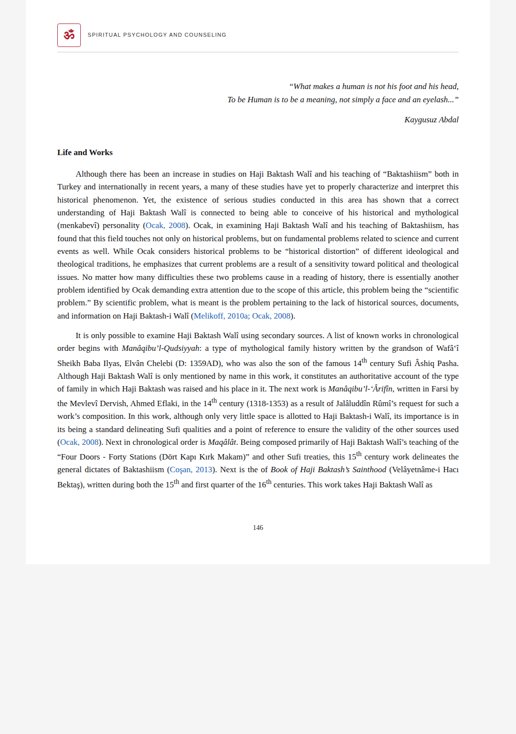ॐ
Spiritual Psychology and Counseling
“What makes a human is not his foot and his head,
To be Human is to be a meaning, not simply a face and an eyelash...” Kaygusuz Abdal
Life and Works
Although there has been an increase in studies on Haji Baktash Walî and his teaching of “Baktashiism” both in Turkey and internationally in recent years, a many of these studies have yet to properly characterize and interpret this historical phenomenon. Yet, the existence of serious studies conducted in this area has shown that a correct understanding of Haji Baktash Walî is connected to being able to conceive of his historical and mythological (menkabevî) personality (Ocak, 2008). Ocak, in examining Haji Baktash Walî and his teaching of Baktashiism, has found that this field touches not only on historical problems, but on fundamental problems related to science and current events as well. While Ocak considers historical problems to be “historical distortion” of different ideological and theological traditions, he emphasizes that current problems are a result of a sensitivity toward political and theological issues. No matter how many difficulties these two problems cause in a reading of history, there is essentially another problem identified by Ocak demanding extra attention due to the scope of this article, this problem being the “scientific problem.” By scientific problem, what is meant is the problem pertaining to the lack of historical sources, documents, and information on Haji Baktash-i Walî (Melikoff, 2010a; Ocak, 2008).
It is only possible to examine Haji Baktash Walî using secondary sources. A list of known works in chronological order begins with Manâqibu’l-Qudsiyyah: a type of mythological family history written by the grandson of Wafâ‘î Sheikh Baba Ilyas, Elvân Chelebi (D: 1359AD), who was also the son of the famous 14th century Sufi Âshiq Pasha. Although Haji Baktash Walî is only mentioned by name in this work, it constitutes an authoritative account of the type of family in which Haji Baktash was raised and his place in it. The next work is Manâqibu’l-‘Ârifîn, written in Farsi by the Mevlevî Dervish, Ahmed Eflaki, in the 14th century (1318-1353) as a result of Jalâluddîn Rûmî’s request for such a work’s composition. In this work, although only very little space is allotted to Haji Baktash-i Walî, its importance is in its being a standard delineating Sufi qualities and a point of reference to ensure the validity of the other sources used (Ocak, 2008). Next in chronological order is Maqâlât. Being composed primarily of Haji Baktash Walî’s teaching of the “Four Doors - Forty Stations (Dört Kapı Kırk Makam)” and other Sufi treaties, this 15th century work delineates the general dictates of Baktashiism (Coşan, 2013). Next is the of Book of Haji Baktash’s Sainthood (Velâyetnâme-i Hacı Bektaş), written during both the 15th and first quarter of the 16th centuries. This work takes Haji Baktash Walî as
146